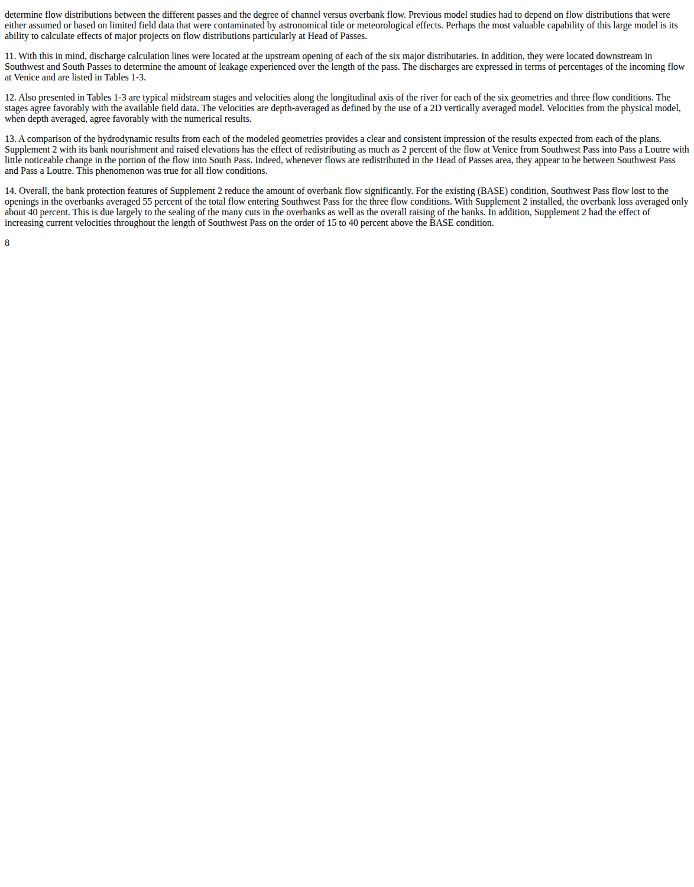determine flow distributions between the different passes and the degree of channel versus overbank flow. Previous model studies had to depend on flow distributions that were either assumed or based on limited field data that were contaminated by astronomical tide or meteorological effects. Perhaps the most valuable capability of this large model is its ability to calculate effects of major projects on flow distributions particularly at Head of Passes.
11. With this in mind, discharge calculation lines were located at the upstream opening of each of the six major distributaries. In addition, they were located downstream in Southwest and South Passes to determine the amount of leakage experienced over the length of the pass. The discharges are expressed in terms of percentages of the incoming flow at Venice and are listed in Tables 1-3.
12. Also presented in Tables 1-3 are typical midstream stages and velocities along the longitudinal axis of the river for each of the six geometries and three flow conditions. The stages agree favorably with the available field data. The velocities are depth-averaged as defined by the use of a 2D vertically averaged model. Velocities from the physical model, when depth averaged, agree favorably with the numerical results.
13. A comparison of the hydrodynamic results from each of the modeled geometries provides a clear and consistent impression of the results expected from each of the plans. Supplement 2 with its bank nourishment and raised elevations has the effect of redistributing as much as 2 percent of the flow at Venice from Southwest Pass into Pass a Loutre with little noticeable change in the portion of the flow into South Pass. Indeed, whenever flows are redistributed in the Head of Passes area, they appear to be between Southwest Pass and Pass a Loutre. This phenomenon was true for all flow conditions.
14. Overall, the bank protection features of Supplement 2 reduce the amount of overbank flow significantly. For the existing (BASE) condition, Southwest Pass flow lost to the openings in the overbanks averaged 55 percent of the total flow entering Southwest Pass for the three flow conditions. With Supplement 2 installed, the overbank loss averaged only about 40 percent. This is due largely to the sealing of the many cuts in the overbanks as well as the overall raising of the banks. In addition, Supplement 2 had the effect of increasing current velocities throughout the length of Southwest Pass on the order of 15 to 40 percent above the BASE condition.
8